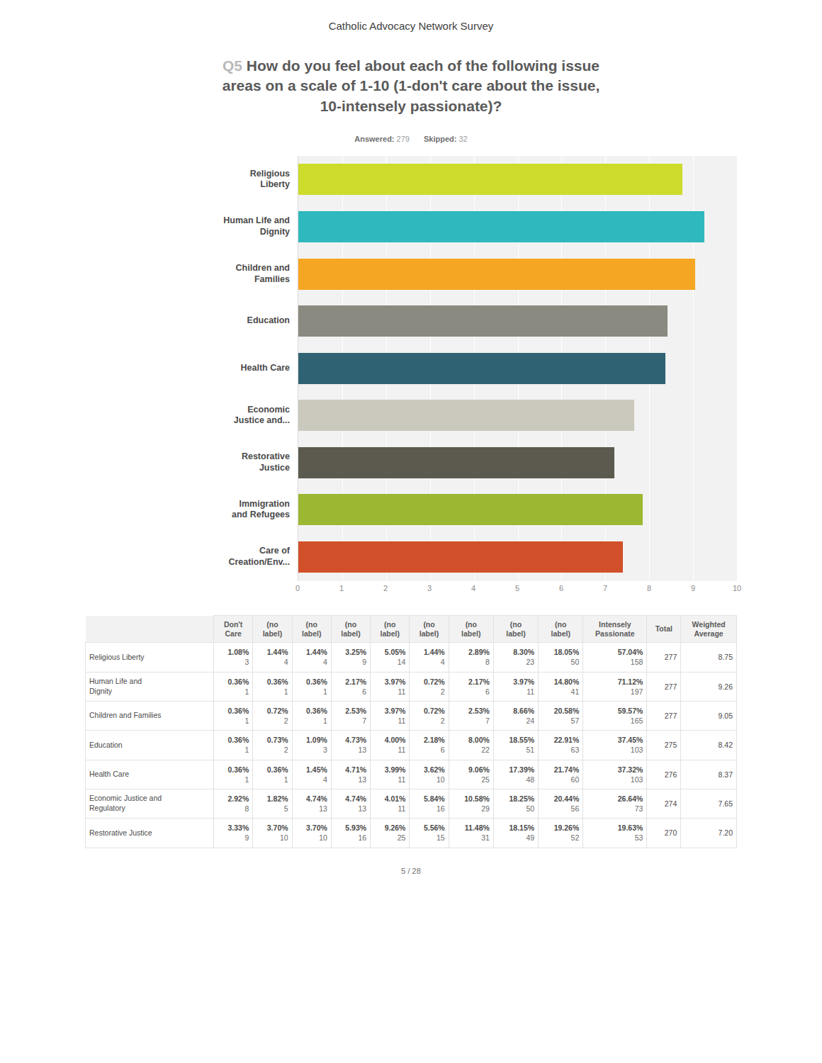Catholic Advocacy Network Survey
Q5 How do you feel about each of the following issue areas on a scale of 1-10 (1-don't care about the issue, 10-intensely passionate)?
Answered: 279 Skipped: 32
Religious
Liberty
Human Life and
Dignity
Children and
Families
Education
Health Care
Economic
Justice and...
Restorative
Justice
Immigration
and Refugees
Care of
Creation/Env...
0 1 2 3 4 5 6 7 8 9 10
| | Don't Care | (no label) | (no label) | (no label) | (no label) | (no label) | (no label) | (no label) | (no label) | Intensely Passionate | Total | Weighted Average |
| --- | --- | --- | --- | --- | --- | --- | --- | --- | --- | --- | --- | --- |
| Religious Liberty | 1.08% 3 | 1.44% 4 | 1.44% 4 | 3.25% 9 | 5.05% 14 | 1.44% 4 | 2.89% 8 | 8.30% 23 | 18.05% 50 | 57.04% 158 | 277 | 8.75 |
| Human Life and Dignity | 0.36% 1 | 0.36% 1 | 0.36% 1 | 2.17% 6 | 3.97% 11 | 0.72% 2 | 2.17% 6 | 3.97% 11 | 14.80% 41 | 71.12% 197 | 277 | 9.26 |
| Children and Families | 0.36% 1 | 0.72% 2 | 0.36% 1 | 2.53% 7 | 3.97% 11 | 0.72% 2 | 2.53% 7 | 8.66% 24 | 20.58% 57 | 59.57% 165 | 277 | 9.05 |
| Education | 0.36% 1 | 0.73% 2 | 1.09% 3 | 4.73% 13 | 4.00% 11 | 2.18% 6 | 8.00% 22 | 18.55% 51 | 22.91% 63 | 37.45% 103 | 275 | 8.42 |
| Health Care | 0.36% 1 | 0.36% 1 | 1.45% 4 | 4.71% 13 | 3.99% 11 | 3.62% 10 | 9.06% 25 | 17.39% 48 | 21.74% 60 | 37.32% 103 | 276 | 8.37 |
| Economic Justice and Regulatory | 2.92% 8 | 1.82% 5 | 4.74% 13 | 4.74% 13 | 4.01% 11 | 5.84% 16 | 10.58% 29 | 18.25% 50 | 20.44% 56 | 26.64% 73 | 274 | 7.65 |
| Restorative Justice | 3.33% 9 | 3.70% 10 | 3.70% 10 | 5.93% 16 | 9.26% 25 | 5.56% 15 | 11.48% 31 | 18.15% 49 | 19.26% 52 | 19.63% 53 | 270 | 7.20 |
5 / 28